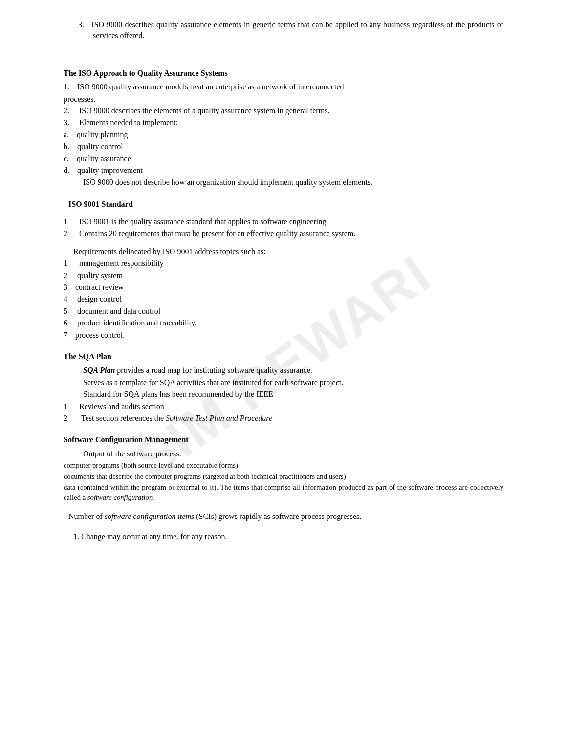SIM REWARI
3. ISO 9000 describes quality assurance elements in generic terms that can be applied to any business regardless of the products or services offered.
The ISO Approach to Quality Assurance Systems
1. ISO 9000 quality assurance models treat an enterprise as a network of interconnected
processes.
2. ISO 9000 describes the elements of a quality assurance system in general terms.
3. Elements needed to implement:
a. quality planning
b. quality control
c. quality assurance
d. quality improvement
ISO 9000 does not describe how an organization should implement quality system elements.
ISO 9001 Standard
1 ISO 9001 is the quality assurance standard that applies to software engineering.
2 Contains 20 requirements that must be present for an effective quality assurance system.
Requirements delineated by ISO 9001 address topics such as:
1 management responsibility
2 quality system
3 contract review
4 design control
5 document and data control
6 product identification and traceability,
7 process control.
The SQA Plan
SQA Plan provides a road map for instituting software quality assurance.
Serves as a template for SQA activities that are instituted for each software project.
Standard for SQA plans has been recommended by the IEEE
1 Reviews and audits section
2 Test section references the Software Test Plan and Procedure
Software Configuration Management
Output of the software process:
computer programs (both source level and executable forms)
documents that describe the computer programs (targeted at both technical practitioners and users)
data (contained within the program or external to it). The items that comprise all information produced as part of the software process are collectively called a software configuration.
Number of software configuration items (SCIs) grows rapidly as software process progresses.
1. Change may occur at any time, for any reason.